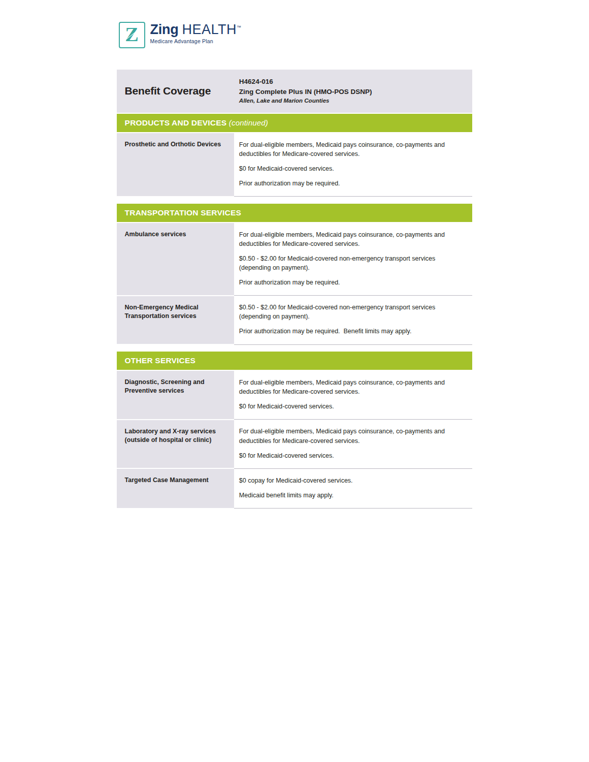Zing HEALTH™
Medicare Advantage Plan
| Benefit Coverage | H4624-016 Zing Complete Plus IN (HMO-POS DSNP) Allen, Lake and Marion Counties |
| PRODUCTS AND DEVICES (continued) |
| Prosthetic and Orthotic Devices | For dual-eligible members, Medicaid pays coinsurance, co-payments and deductibles for Medicare-covered services. $0 for Medicaid-covered services. Prior authorization may be required. |
| TRANSPORTATION SERVICES |
| Ambulance services | For dual-eligible members, Medicaid pays coinsurance, co-payments and deductibles for Medicare-covered services. $0.50 - $2.00 for Medicaid-covered non-emergency transport services (depending on payment). Prior authorization may be required. |
| Non-Emergency Medical Transportation services | $0.50 - $2.00 for Medicaid-covered non-emergency transport services (depending on payment). Prior authorization may be required. Benefit limits may apply. |
| OTHER SERVICES |
| Diagnostic, Screening and Preventive services | For dual-eligible members, Medicaid pays coinsurance, co-payments and deductibles for Medicare-covered services. $0 for Medicaid-covered services. |
| Laboratory and X-ray services (outside of hospital or clinic) | For dual-eligible members, Medicaid pays coinsurance, co-payments and deductibles for Medicare-covered services. $0 for Medicaid-covered services. |
| Targeted Case Management | $0 copay for Medicaid-covered services. Medicaid benefit limits may apply. |